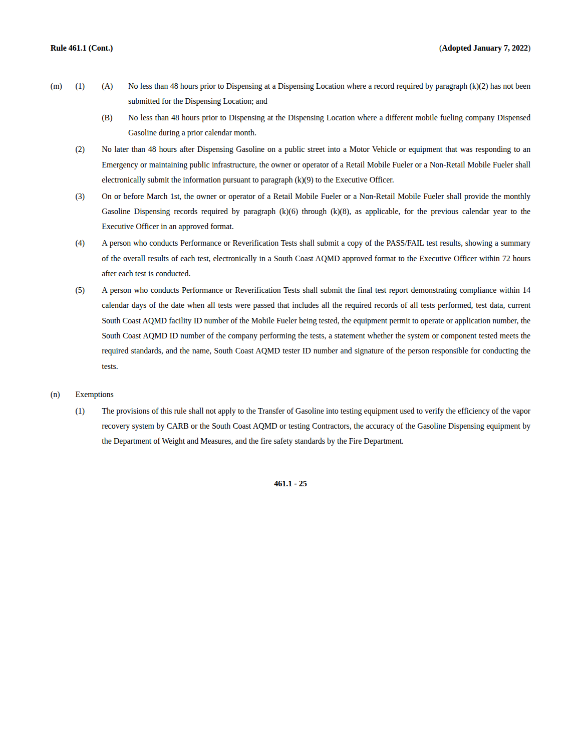Rule 461.1 (Cont.)
(Adopted January 7, 2022)
(m)
(1)
(A)
No less than 48 hours prior to Dispensing at a Dispensing Location where a record required by paragraph (k)(2) has not been submitted for the Dispensing Location; and
(B)
No less than 48 hours prior to Dispensing at the Dispensing Location where a different mobile fueling company Dispensed Gasoline during a prior calendar month.
(2)
No later than 48 hours after Dispensing Gasoline on a public street into a Motor Vehicle or equipment that was responding to an Emergency or maintaining public infrastructure, the owner or operator of a Retail Mobile Fueler or a Non-Retail Mobile Fueler shall electronically submit the information pursuant to paragraph (k)(9) to the Executive Officer.
(3)
On or before March 1st, the owner or operator of a Retail Mobile Fueler or a Non-Retail Mobile Fueler shall provide the monthly Gasoline Dispensing records required by paragraph (k)(6) through (k)(8), as applicable, for the previous calendar year to the Executive Officer in an approved format.
(4)
A person who conducts Performance or Reverification Tests shall submit a copy of the PASS/FAIL test results, showing a summary of the overall results of each test, electronically in a South Coast AQMD approved format to the Executive Officer within 72 hours after each test is conducted.
(5)
A person who conducts Performance or Reverification Tests shall submit the final test report demonstrating compliance within 14 calendar days of the date when all tests were passed that includes all the required records of all tests performed, test data, current South Coast AQMD facility ID number of the Mobile Fueler being tested, the equipment permit to operate or application number, the South Coast AQMD ID number of the company performing the tests, a statement whether the system or component tested meets the required standards, and the name, South Coast AQMD tester ID number and signature of the person responsible for conducting the tests.
(n)
Exemptions
(1)
The provisions of this rule shall not apply to the Transfer of Gasoline into testing equipment used to verify the efficiency of the vapor recovery system by CARB or the South Coast AQMD or testing Contractors, the accuracy of the Gasoline Dispensing equipment by the Department of Weight and Measures, and the fire safety standards by the Fire Department.
461.1 - 25